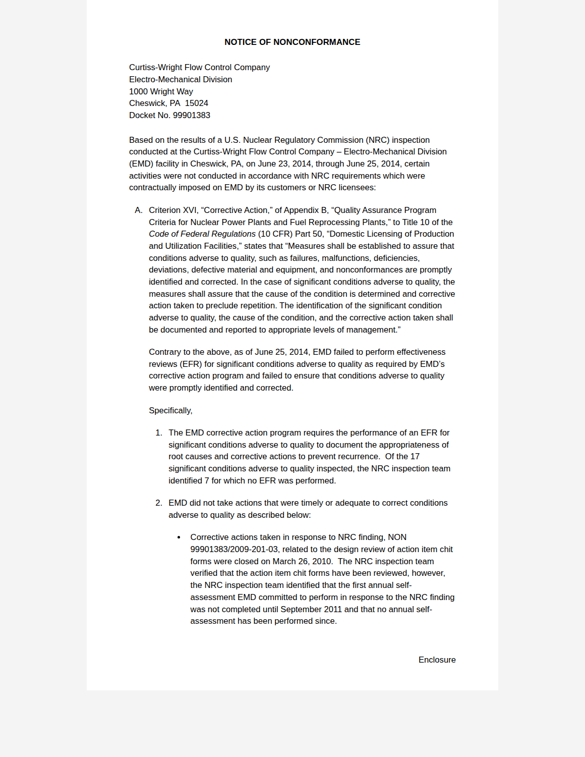NOTICE OF NONCONFORMANCE
Curtiss-Wright Flow Control Company
Electro-Mechanical Division
1000 Wright Way
Cheswick, PA 15024
Docket No. 99901383
Based on the results of a U.S. Nuclear Regulatory Commission (NRC) inspection conducted at the Curtiss-Wright Flow Control Company – Electro-Mechanical Division (EMD) facility in Cheswick, PA, on June 23, 2014, through June 25, 2014, certain activities were not conducted in accordance with NRC requirements which were contractually imposed on EMD by its customers or NRC licensees:
Criterion XVI, “Corrective Action,” of Appendix B, “Quality Assurance Program Criteria for Nuclear Power Plants and Fuel Reprocessing Plants,” to Title 10 of the Code of Federal Regulations (10 CFR) Part 50, “Domestic Licensing of Production and Utilization Facilities,” states that “Measures shall be established to assure that conditions adverse to quality, such as failures, malfunctions, deficiencies, deviations, defective material and equipment, and nonconformances are promptly identified and corrected. In the case of significant conditions adverse to quality, the measures shall assure that the cause of the condition is determined and corrective action taken to preclude repetition. The identification of the significant condition adverse to quality, the cause of the condition, and the corrective action taken shall be documented and reported to appropriate levels of management.”
Contrary to the above, as of June 25, 2014, EMD failed to perform effectiveness reviews (EFR) for significant conditions adverse to quality as required by EMD’s corrective action program and failed to ensure that conditions adverse to quality were promptly identified and corrected.
Specifically,
The EMD corrective action program requires the performance of an EFR for significant conditions adverse to quality to document the appropriateness of root causes and corrective actions to prevent recurrence. Of the 17 significant conditions adverse to quality inspected, the NRC inspection team identified 7 for which no EFR was performed.
EMD did not take actions that were timely or adequate to correct conditions adverse to quality as described below:
Corrective actions taken in response to NRC finding, NON 99901383/2009-201-03, related to the design review of action item chit forms were closed on March 26, 2010. The NRC inspection team verified that the action item chit forms have been reviewed, however, the NRC inspection team identified that the first annual self-assessment EMD committed to perform in response to the NRC finding was not completed until September 2011 and that no annual self-assessment has been performed since.
Enclosure